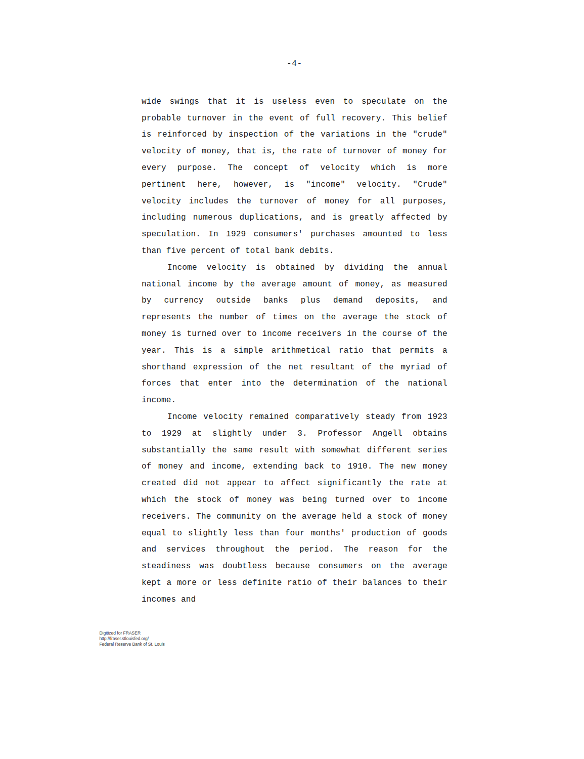-4-
wide swings that it is useless even to speculate on the probable turnover in the event of full recovery. This belief is reinforced by inspection of the variations in the "crude" velocity of money, that is, the rate of turnover of money for every purpose. The concept of velocity which is more pertinent here, however, is "income" velocity. "Crude" velocity includes the turnover of money for all purposes, including numerous duplications, and is greatly affected by speculation. In 1929 consumers' purchases amounted to less than five percent of total bank debits.
Income velocity is obtained by dividing the annual national income by the average amount of money, as measured by currency outside banks plus demand deposits, and represents the number of times on the average the stock of money is turned over to income receivers in the course of the year. This is a simple arithmetical ratio that permits a shorthand expression of the net resultant of the myriad of forces that enter into the determination of the national income.
Income velocity remained comparatively steady from 1923 to 1929 at slightly under 3. Professor Angell obtains substantially the same result with somewhat different series of money and income, extending back to 1910. The new money created did not appear to affect significantly the rate at which the stock of money was being turned over to income receivers. The community on the average held a stock of money equal to slightly less than four months' production of goods and services throughout the period. The reason for the steadiness was doubtless because consumers on the average kept a more or less definite ratio of their balances to their incomes and
Digitized for FRASER
http://fraser.stlouisfed.org/
Federal Reserve Bank of St. Louis